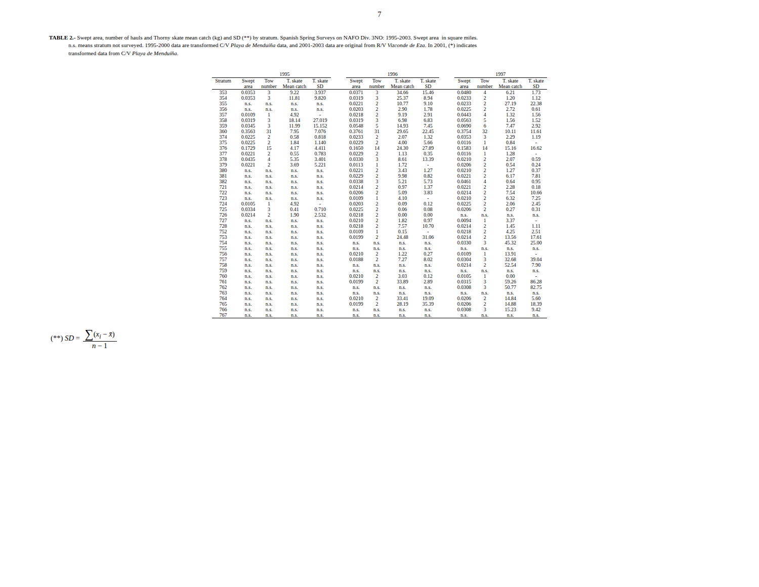7
TABLE 2.- Swept area, number of hauls and Thorny skate mean catch (kg) and SD (**) by stratum. Spanish Spring Surveys on NAFO Div. 3NO: 1995-2003. Swept area in square miles. n.s. means stratum not surveyed. 1995-2000 data are transformed C/V Playa de Menduíña data, and 2001-2003 data are original from R/V Vizconde de Eza. In 2001, (*) indicates transformed data from C/V Playa de Menduíña.
| | 1995 | | 1996 | | 1997 |
| Stratum | Swept | Tow | T. skate | T. skate | | Swept | Tow | T. skate | T. skate | | Swept | Tow | T. skate | T. skate |
| | area | number | Mean catch | SD | | area | number | Mean catch | SD | | area | number | Mean catch | SD |
| 353 | 0.0353 | 3 | 9.22 | 3.937 | | 0.0371 | 3 | 34.66 | 15.46 | | 0.0480 | 4 | 6.21 | 1.73 |
| 354 | 0.0353 | 3 | 11.81 | 9.820 | | 0.0319 | 3 | 25.37 | 8.94 | | 0.0233 | 2 | 1.20 | 1.12 |
| 355 | n.s. | n.s. | n.s. | n.s. | | 0.0221 | 2 | 10.77 | 9.10 | | 0.0233 | 2 | 27.19 | 22.38 |
| 356 | n.s. | n.s. | n.s. | n.s. | | 0.0203 | 2 | 2.90 | 1.78 | | 0.0225 | 2 | 2.72 | 0.61 |
| 357 | 0.0109 | 1 | 4.92 | - | | 0.0218 | 2 | 9.19 | 2.91 | | 0.0443 | 4 | 1.32 | 1.56 |
| 358 | 0.0319 | 3 | 18.14 | 27.019 | | 0.0319 | 3 | 6.98 | 6.83 | | 0.0563 | 5 | 1.56 | 1.52 |
| 359 | 0.0345 | 3 | 11.99 | 15.152 | | 0.0548 | 5 | 14.93 | 7.45 | | 0.0690 | 6 | 7.47 | 2.92 |
| 360 | 0.3563 | 31 | 7.95 | 7.076 | | 0.3761 | 31 | 29.65 | 22.45 | | 0.3754 | 32 | 10.11 | 11.61 |
| 374 | 0.0225 | 2 | 0.58 | 0.818 | | 0.0233 | 2 | 2.07 | 1.32 | | 0.0353 | 3 | 2.29 | 1.19 |
| 375 | 0.0225 | 2 | 1.84 | 1.140 | | 0.0229 | 2 | 4.00 | 5.66 | | 0.0116 | 1 | 0.84 | - |
| 376 | 0.1729 | 15 | 4.17 | 4.411 | | 0.1650 | 14 | 24.30 | 27.89 | | 0.1583 | 14 | 15.16 | 16.62 |
| 377 | 0.0221 | 2 | 0.55 | 0.783 | | 0.0229 | 2 | 1.13 | 0.35 | | 0.0116 | 1 | 1.28 | - |
| 378 | 0.0435 | 4 | 5.35 | 3.401 | | 0.0330 | 3 | 8.61 | 13.39 | | 0.0210 | 2 | 2.07 | 0.59 |
| 379 | 0.0221 | 2 | 3.69 | 5.221 | | 0.0113 | 1 | 1.72 | - | | 0.0206 | 2 | 0.54 | 0.24 |
| 380 | n.s. | n.s. | n.s. | n.s. | | 0.0221 | 2 | 3.43 | 1.27 | | 0.0210 | 2 | 1.27 | 0.37 |
| 381 | n.s. | n.s. | n.s. | n.s. | | 0.0229 | 2 | 9.98 | 0.82 | | 0.0221 | 2 | 6.17 | 7.81 |
| 382 | n.s. | n.s. | n.s. | n.s. | | 0.0338 | 3 | 5.21 | 5.73 | | 0.0461 | 4 | 0.64 | 0.95 |
| 721 | n.s. | n.s. | n.s. | n.s. | | 0.0214 | 2 | 0.97 | 1.37 | | 0.0221 | 2 | 2.28 | 0.18 |
| 722 | n.s. | n.s. | n.s. | n.s. | | 0.0206 | 2 | 5.09 | 3.83 | | 0.0214 | 2 | 7.54 | 10.66 |
| 723 | n.s. | n.s. | n.s. | n.s. | | 0.0109 | 1 | 4.10 | - | | 0.0210 | 2 | 6.32 | 7.25 |
| 724 | 0.0105 | 1 | 4.92 | - | | 0.0203 | 2 | 0.09 | 0.12 | | 0.0225 | 2 | 2.06 | 2.45 |
| 725 | 0.0334 | 3 | 0.41 | 0.710 | | 0.0225 | 2 | 0.06 | 0.08 | | 0.0206 | 2 | 0.27 | 0.31 |
| 726 | 0.0214 | 2 | 1.90 | 2.532 | | 0.0218 | 2 | 0.00 | 0.00 | | n.s. | n.s. | n.s. | n.s. |
| 727 | n.s. | n.s. | n.s. | n.s. | | 0.0210 | 2 | 1.82 | 0.97 | | 0.0094 | 1 | 3.37 | - |
| 728 | n.s. | n.s. | n.s. | n.s. | | 0.0218 | 2 | 7.57 | 10.70 | | 0.0214 | 2 | 1.45 | 1.11 |
| 752 | n.s. | n.s. | n.s. | n.s. | | 0.0109 | 1 | 0.15 | - | | 0.0218 | 2 | 4.25 | 2.51 |
| 753 | n.s. | n.s. | n.s. | n.s. | | 0.0199 | 2 | 24.48 | 31.06 | | 0.0214 | 2 | 13.56 | 17.61 |
| 754 | n.s. | n.s. | n.s. | n.s. | | n.s. | n.s. | n.s. | n.s. | | 0.0330 | 3 | 45.32 | 25.00 |
| 755 | n.s. | n.s. | n.s. | n.s. | | n.s. | n.s. | n.s. | n.s. | | n.s. | n.s. | n.s. | n.s. |
| 756 | n.s. | n.s. | n.s. | n.s. | | 0.0210 | 2 | 1.22 | 0.27 | | 0.0109 | 1 | 13.91 | - |
| 757 | n.s. | n.s. | n.s. | n.s. | | 0.0188 | 2 | 7.27 | 8.02 | | 0.0304 | 3 | 32.68 | 39.04 |
| 758 | n.s. | n.s. | n.s. | n.s. | | n.s. | n.s. | n.s. | n.s. | | 0.0214 | 2 | 52.54 | 7.90 |
| 759 | n.s. | n.s. | n.s. | n.s. | | n.s. | n.s. | n.s. | n.s. | | n.s. | n.s. | n.s. | n.s. |
| 760 | n.s. | n.s. | n.s. | n.s. | | 0.0210 | 2 | 3.03 | 0.12 | | 0.0105 | 1 | 0.00 | - |
| 761 | n.s. | n.s. | n.s. | n.s. | | 0.0199 | 2 | 33.89 | 2.89 | | 0.0315 | 3 | 59.26 | 86.28 |
| 762 | n.s. | n.s. | n.s. | n.s. | | n.s. | n.s. | n.s. | n.s. | | 0.0308 | 3 | 50.77 | 82.75 |
| 763 | n.s. | n.s. | n.s. | n.s. | | n.s. | n.s. | n.s. | n.s. | | n.s. | n.s. | n.s. | n.s. |
| 764 | n.s. | n.s. | n.s. | n.s. | | 0.0210 | 2 | 33.41 | 19.09 | | 0.0206 | 2 | 14.84 | 5.60 |
| 765 | n.s. | n.s. | n.s. | n.s. | | 0.0199 | 2 | 28.19 | 35.39 | | 0.0206 | 2 | 14.88 | 18.39 |
| 766 | n.s. | n.s. | n.s. | n.s. | | n.s. | n.s. | n.s. | n.s. | | 0.0308 | 3 | 15.23 | 9.42 |
| 767 | n.s. | n.s. | n.s. | n.s. | | n.s. | n.s. | n.s. | n.s. | | n.s. | n.s. | n.s. | n.s. |
(**) SD = ∑(xi − x̄) n − 1